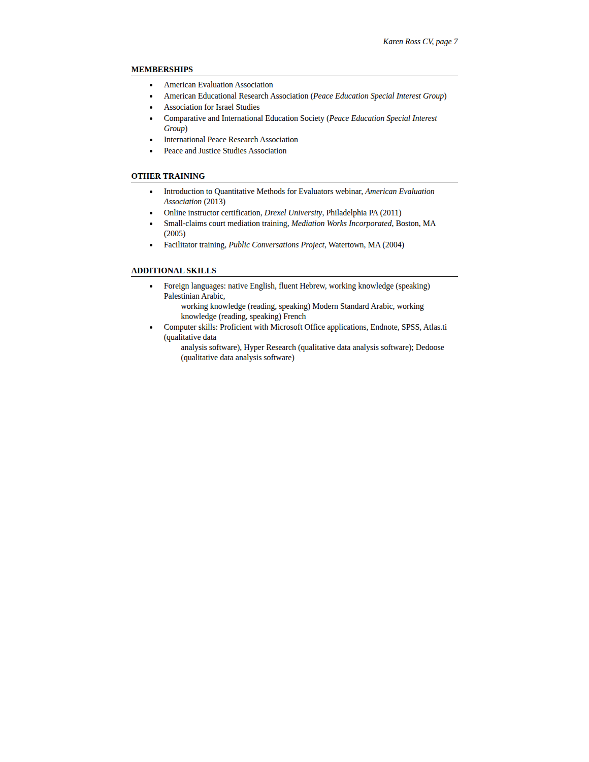Karen Ross CV, page 7
Memberships
American Evaluation Association
American Educational Research Association (Peace Education Special Interest Group)
Association for Israel Studies
Comparative and International Education Society (Peace Education Special Interest Group)
International Peace Research Association
Peace and Justice Studies Association
Other Training
Introduction to Quantitative Methods for Evaluators webinar, American Evaluation Association (2013)
Online instructor certification, Drexel University, Philadelphia PA (2011)
Small-claims court mediation training, Mediation Works Incorporated, Boston, MA (2005)
Facilitator training, Public Conversations Project, Watertown, MA (2004)
Additional Skills
Foreign languages: native English, fluent Hebrew, working knowledge (speaking) Palestinian Arabic,working knowledge (reading, speaking) Modern Standard Arabic, working knowledge (reading, speaking) French
Computer skills: Proficient with Microsoft Office applications, Endnote, SPSS, Atlas.ti (qualitative dataanalysis software), Hyper Research (qualitative data analysis software); Dedoose (qualitative data analysis software)